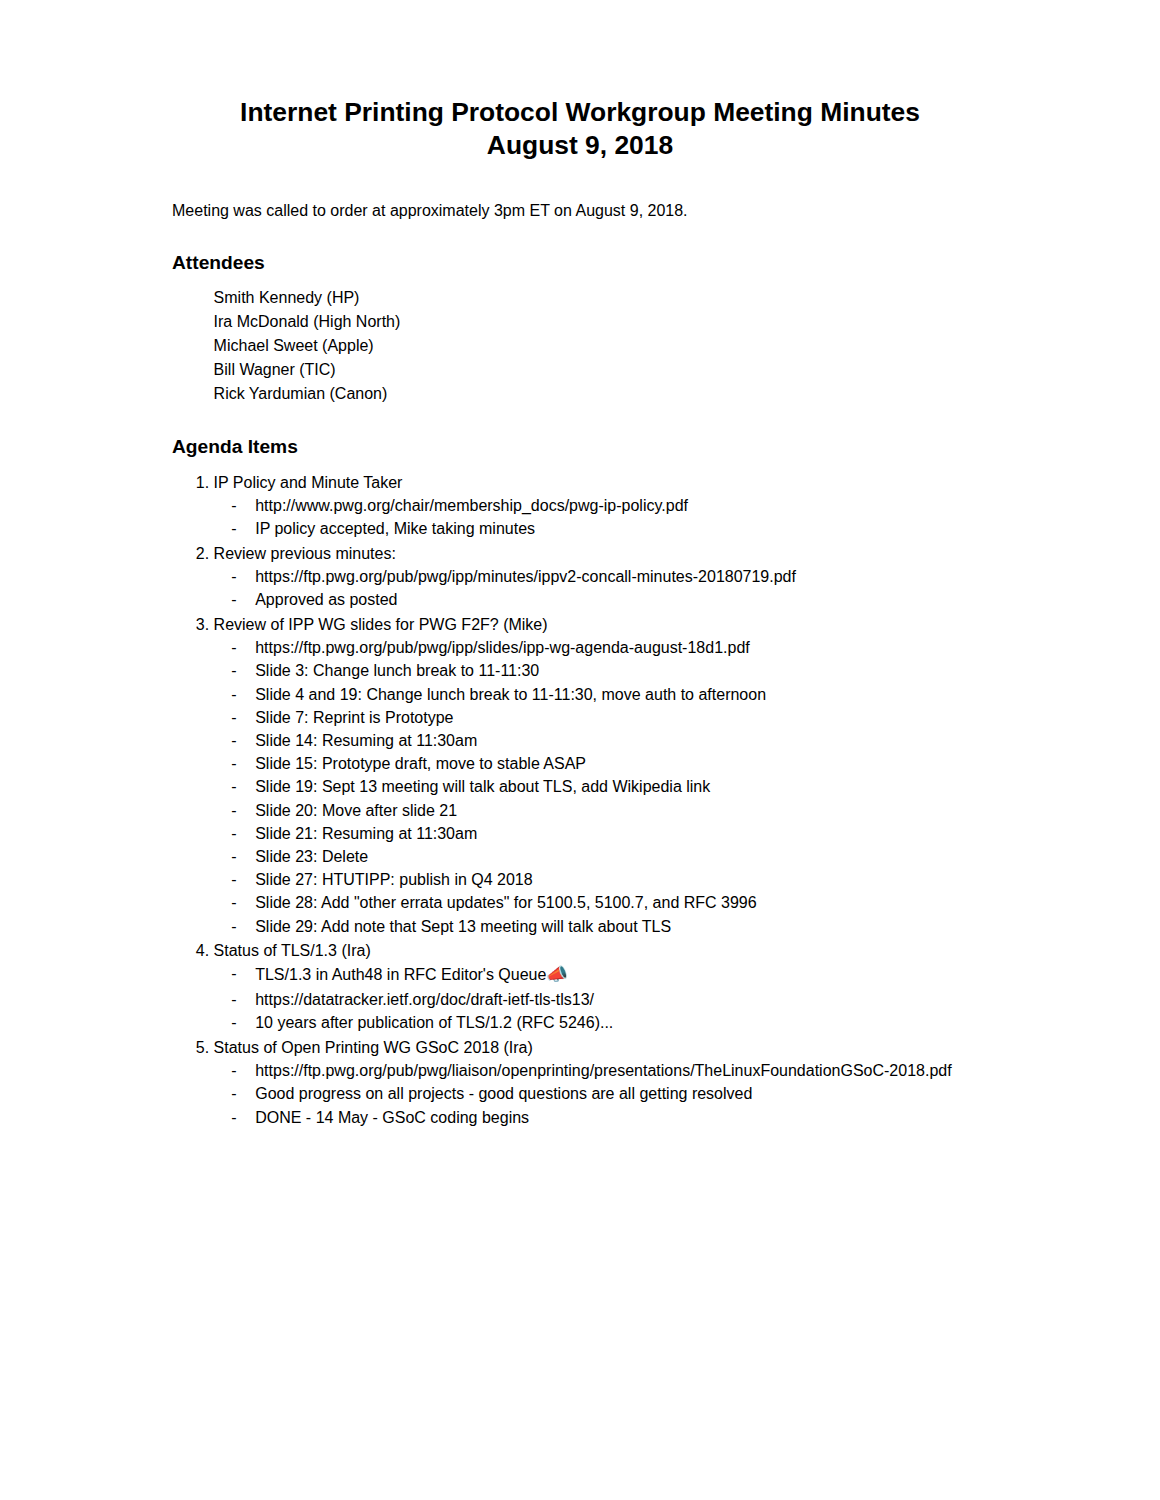Internet Printing Protocol Workgroup Meeting Minutes
August 9, 2018
Meeting was called to order at approximately 3pm ET on August 9, 2018.
Attendees
Smith Kennedy (HP)
Ira McDonald (High North)
Michael Sweet (Apple)
Bill Wagner (TIC)
Rick Yardumian (Canon)
Agenda Items
IP Policy and Minute Taker
http://www.pwg.org/chair/membership_docs/pwg-ip-policy.pdf
IP policy accepted, Mike taking minutes
Review previous minutes:
https://ftp.pwg.org/pub/pwg/ipp/minutes/ippv2-concall-minutes-20180719.pdf
Approved as posted
Review of IPP WG slides for PWG F2F? (Mike)
https://ftp.pwg.org/pub/pwg/ipp/slides/ipp-wg-agenda-august-18d1.pdf
Slide 3: Change lunch break to 11-11:30
Slide 4 and 19: Change lunch break to 11-11:30, move auth to afternoon
Slide 7: Reprint is Prototype
Slide 14: Resuming at 11:30am
Slide 15: Prototype draft, move to stable ASAP
Slide 19: Sept 13 meeting will talk about TLS, add Wikipedia link
Slide 20: Move after slide 21
Slide 21: Resuming at 11:30am
Slide 23: Delete
Slide 27: HTUTIPP: publish in Q4 2018
Slide 28: Add "other errata updates" for 5100.5, 5100.7, and RFC 3996
Slide 29: Add note that Sept 13 meeting will talk about TLS
Status of TLS/1.3 (Ira)
TLS/1.3 in Auth48 in RFC Editor's Queue📣
https://datatracker.ietf.org/doc/draft-ietf-tls-tls13/
10 years after publication of TLS/1.2 (RFC 5246)...
Status of Open Printing WG GSoC 2018 (Ira)
https://ftp.pwg.org/pub/pwg/liaison/openprinting/presentations/TheLinuxFoundationGSoC-2018.pdf
Good progress on all projects - good questions are all getting resolved
DONE - 14 May - GSoC coding begins